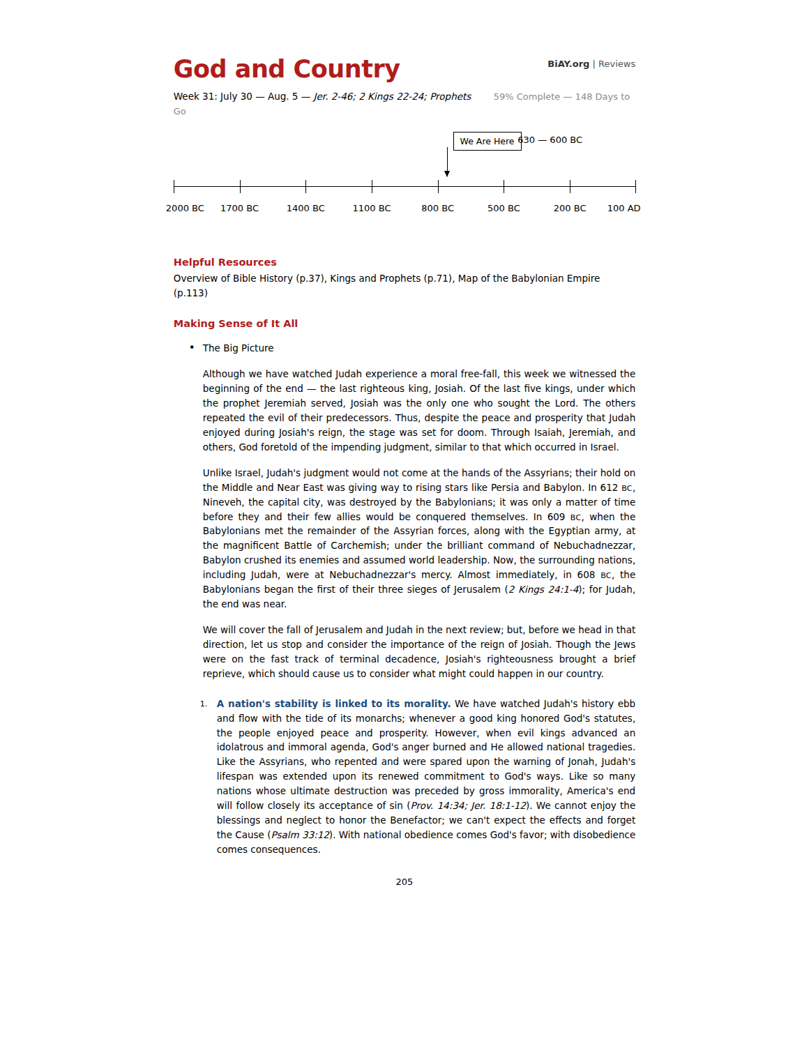God and Country
BiAY.org | Reviews
Week 31: July 30 — Aug. 5 — Jer. 2-46; 2 Kings 22-24; Prophets 59% Complete — 148 Days to Go
We Are Here
630 — 600 BC
2000 BC 1700 BC 1400 BC 1100 BC 800 BC 500 BC 200 BC 100 AD
Helpful Resources
Overview of Bible History (p.37), Kings and Prophets (p.71), Map of the Babylonian Empire (p.113)
Making Sense of It All
The Big Picture
Although we have watched Judah experience a moral free-fall, this week we witnessed the beginning of the end — the last righteous king, Josiah. Of the last five kings, under which the prophet Jeremiah served, Josiah was the only one who sought the Lord. The others repeated the evil of their predecessors. Thus, despite the peace and prosperity that Judah enjoyed during Josiah's reign, the stage was set for doom. Through Isaiah, Jeremiah, and others, God foretold of the impending judgment, similar to that which occurred in Israel.
Unlike Israel, Judah's judgment would not come at the hands of the Assyrians; their hold on the Middle and Near East was giving way to rising stars like Persia and Babylon. In 612 BC, Nineveh, the capital city, was destroyed by the Babylonians; it was only a matter of time before they and their few allies would be conquered themselves. In 609 BC, when the Babylonians met the remainder of the Assyrian forces, along with the Egyptian army, at the magnificent Battle of Carchemish; under the brilliant command of Nebuchadnezzar, Babylon crushed its enemies and assumed world leadership. Now, the surrounding nations, including Judah, were at Nebuchadnezzar's mercy. Almost immediately, in 608 BC, the Babylonians began the first of their three sieges of Jerusalem (2 Kings 24:1-4); for Judah, the end was near.
We will cover the fall of Jerusalem and Judah in the next review; but, before we head in that direction, let us stop and consider the importance of the reign of Josiah. Though the Jews were on the fast track of terminal decadence, Josiah's righteousness brought a brief reprieve, which should cause us to consider what might could happen in our country.
A nation's stability is linked to its morality. We have watched Judah's history ebb and flow with the tide of its monarchs; whenever a good king honored God's statutes, the people enjoyed peace and prosperity. However, when evil kings advanced an idolatrous and immoral agenda, God's anger burned and He allowed national tragedies. Like the Assyrians, who repented and were spared upon the warning of Jonah, Judah's lifespan was extended upon its renewed commitment to God's ways. Like so many nations whose ultimate destruction was preceded by gross immorality, America's end will follow closely its acceptance of sin (Prov. 14:34; Jer. 18:1-12). We cannot enjoy the blessings and neglect to honor the Benefactor; we can't expect the effects and forget the Cause (Psalm 33:12). With national obedience comes God's favor; with disobedience comes consequences.
205